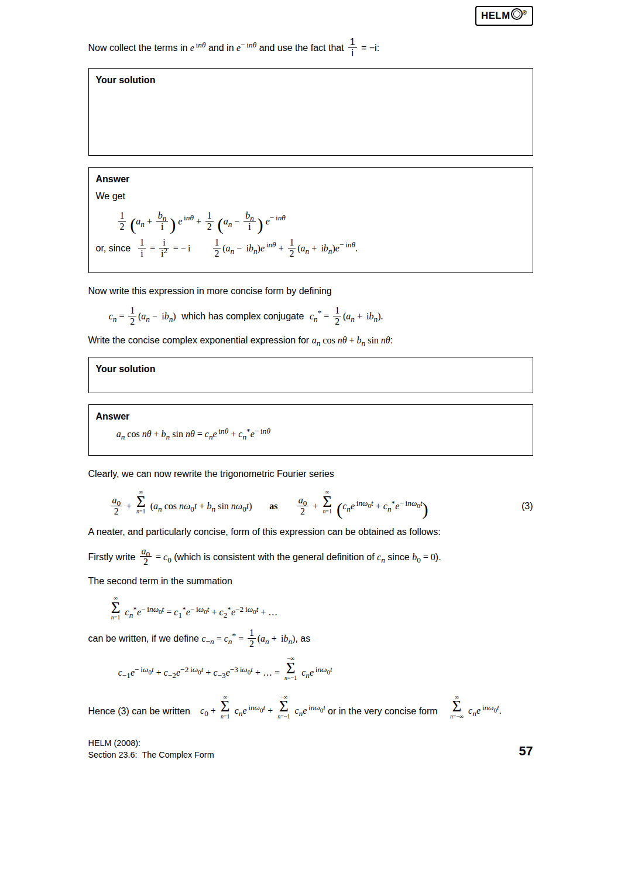HELM®
Now collect the terms in e inθ and in e− inθ and use the fact that 1 i = −i:
Your solution
Answer
We get
12 (an + bn i) e inθ + 12 (an − bn i) e− inθ
or, since 1 i = ii2 = − i 12(an −  ibn)e inθ + 12(an +  ibn)e− inθ.
Now write this expression in more concise form by defining
cn = 12(an −  ibn) which has complex conjugate cn* = 12(an +  ibn).
Write the concise complex exponential expression for an cos nθ + bn sin nθ:
Your solution
Answer
an cos nθ + bn sin nθ = cne inθ + cn*e− inθ
Clearly, we can now rewrite the trigonometric Fourier series
a02 + ∞Σn=1 (an cos nω0t + bn sin nω0t) as a02 + ∞Σn=1 (cne inω0t + cn*e− inω0t)
(3)
A neater, and particularly concise, form of this expression can be obtained as follows:
Firstly write a02 = c0 (which is consistent with the general definition of cn since b0 = 0).
The second term in the summation
∞Σn=1 cn*e− inω0t = c1*e− iω0t + c2*e−2 iω0t + …
can be written, if we define c−n = cn* = 12(an +  ibn), as
c−1e− iω0t + c−2e−2 iω0t + c−3e−3 iω0t + … = −∞Σn=−1 cne inω0t
Hence (3) can be written c0 + ∞Σn=1 cne inω0t + −∞Σn=−1 cne inω0t or in the very concise form ∞Σn=−∞ cne inω0t.
HELM (2008):
Section 23.6: The Complex Form
57